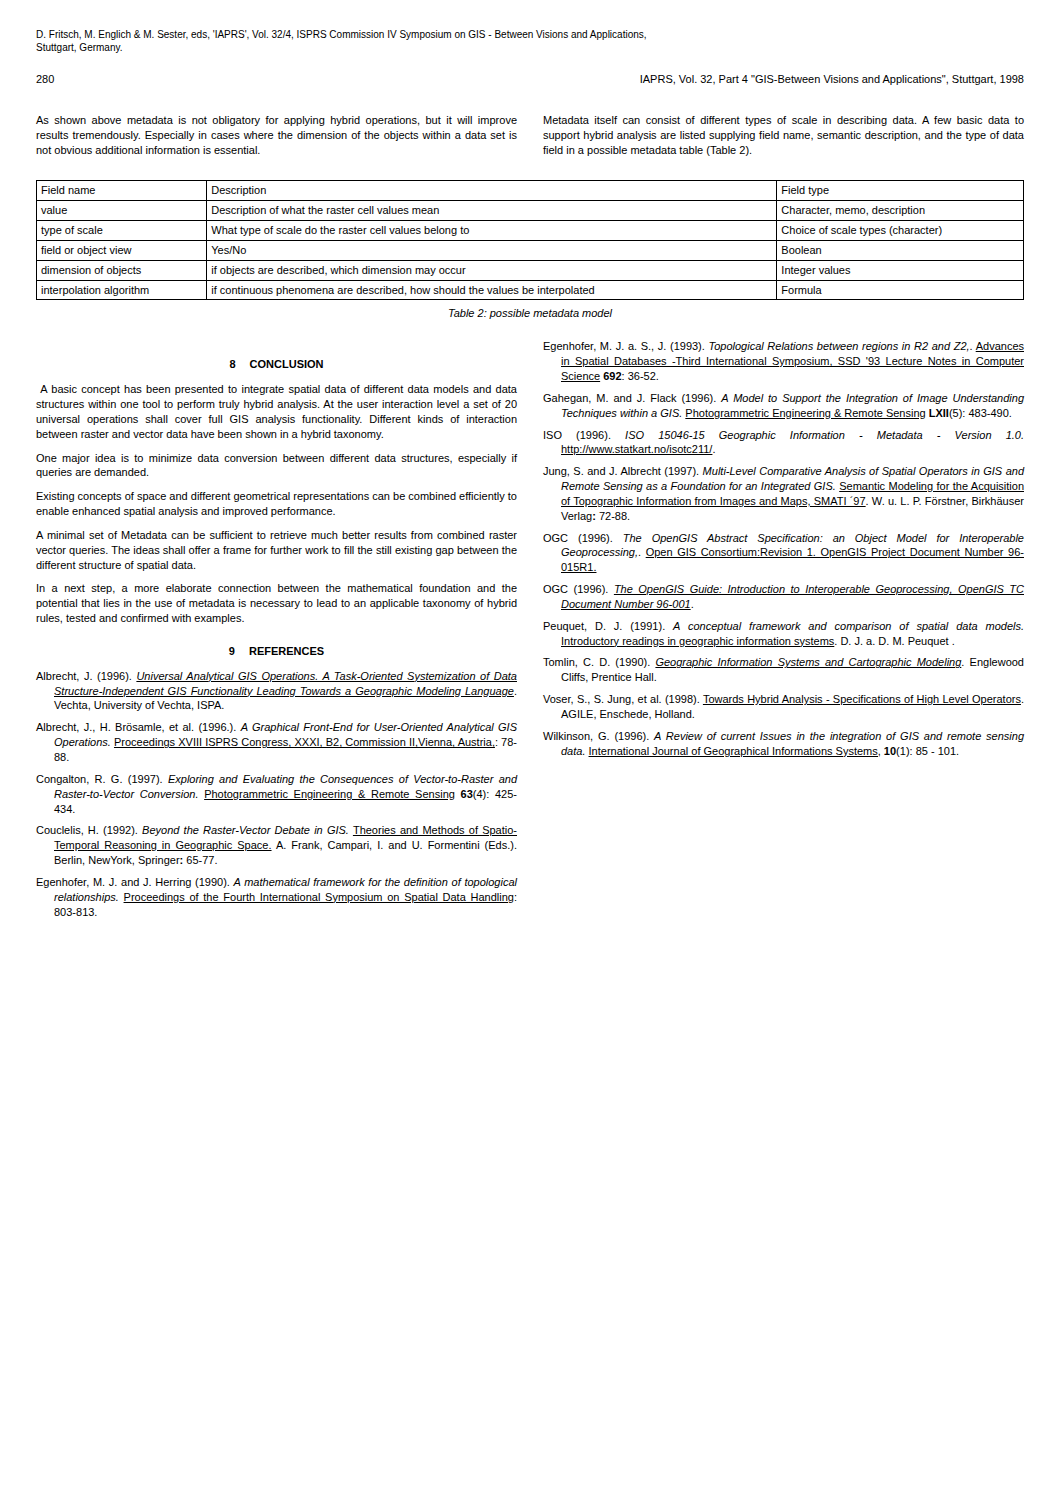D. Fritsch, M. Englich & M. Sester, eds, 'IAPRS', Vol. 32/4, ISPRS Commission IV Symposium on GIS - Between Visions and Applications,
Stuttgart, Germany.
280
IAPRS, Vol. 32, Part 4 "GIS-Between Visions and Applications", Stuttgart, 1998
As shown above metadata is not obligatory for applying hybrid operations, but it will improve results tremendously. Especially in cases where the dimension of the objects within a data set is not obvious additional information is essential.
Metadata itself can consist of different types of scale in describing data. A few basic data to support hybrid analysis are listed supplying field name, semantic description, and the type of data field in a possible metadata table (Table 2).
| Field name | Description | Field type |
| value | Description of what the raster cell values mean | Character, memo, description |
| type of scale | What type of scale do the raster cell values belong to | Choice of scale types (character) |
| field or object view | Yes/No | Boolean |
| dimension of objects | if objects are described, which dimension may occur | Integer values |
| interpolation algorithm | if continuous phenomena are described, how should the values be interpolated | Formula |
Table 2: possible metadata model
8 CONCLUSION
A basic concept has been presented to integrate spatial data of different data models and data structures within one tool to perform truly hybrid analysis. At the user interaction level a set of 20 universal operations shall cover full GIS analysis functionality. Different kinds of interaction between raster and vector data have been shown in a hybrid taxonomy.
One major idea is to minimize data conversion between different data structures, especially if queries are demanded.
Existing concepts of space and different geometrical representations can be combined efficiently to enable enhanced spatial analysis and improved performance.
A minimal set of Metadata can be sufficient to retrieve much better results from combined raster vector queries. The ideas shall offer a frame for further work to fill the still existing gap between the different structure of spatial data.
In a next step, a more elaborate connection between the mathematical foundation and the potential that lies in the use of metadata is necessary to lead to an applicable taxonomy of hybrid rules, tested and confirmed with examples.
9 REFERENCES
Albrecht, J. (1996). Universal Analytical GIS Operations. A Task-Oriented Systemization of Data Structure-Independent GIS Functionality Leading Towards a Geographic Modeling Language. Vechta, University of Vechta, ISPA.
Albrecht, J., H. Brösamle, et al. (1996.). A Graphical Front-End for User-Oriented Analytical GIS Operations. Proceedings XVIII ISPRS Congress, XXXI, B2, Commission II,Vienna, Austria,: 78-88.
Congalton, R. G. (1997). Exploring and Evaluating the Consequences of Vector-to-Raster and Raster-to-Vector Conversion. Photogrammetric Engineering & Remote Sensing 63(4): 425-434.
Couclelis, H. (1992). Beyond the Raster-Vector Debate in GIS. Theories and Methods of Spatio-Temporal Reasoning in Geographic Space. A. Frank, Campari, I. and U. Formentini (Eds.). Berlin, NewYork, Springer: 65-77.
Egenhofer, M. J. and J. Herring (1990). A mathematical framework for the definition of topological relationships. Proceedings of the Fourth International Symposium on Spatial Data Handling: 803-813.
Egenhofer, M. J. a. S., J. (1993). Topological Relations between regions in R2 and Z2,. Advances in Spatial Databases -Third International Symposium, SSD '93 Lecture Notes in Computer Science 692: 36-52.
Gahegan, M. and J. Flack (1996). A Model to Support the Integration of Image Understanding Techniques within a GIS. Photogrammetric Engineering & Remote Sensing LXII(5): 483-490.
ISO (1996). ISO 15046-15 Geographic Information - Metadata - Version 1.0. http://www.statkart.no/isotc211/.
Jung, S. and J. Albrecht (1997). Multi-Level Comparative Analysis of Spatial Operators in GIS and Remote Sensing as a Foundation for an Integrated GIS. Semantic Modeling for the Acquisition of Topographic Information from Images and Maps, SMATI ´97. W. u. L. P. Förstner, Birkhäuser Verlag: 72-88.
OGC (1996). The OpenGIS Abstract Specification: an Object Model for Interoperable Geoprocessing,. Open GIS Consortium:Revision 1. OpenGIS Project Document Number 96-015R1.
OGC (1996). The OpenGIS Guide: Introduction to Interoperable Geoprocessing, OpenGIS TC Document Number 96-001.
Peuquet, D. J. (1991). A conceptual framework and comparison of spatial data models. Introductory readings in geographic information systems. D. J. a. D. M. Peuquet .
Tomlin, C. D. (1990). Geographic Information Systems and Cartographic Modeling. Englewood Cliffs, Prentice Hall.
Voser, S., S. Jung, et al. (1998). Towards Hybrid Analysis - Specifications of High Level Operators. AGILE, Enschede, Holland.
Wilkinson, G. (1996). A Review of current Issues in the integration of GIS and remote sensing data. International Journal of Geographical Informations Systems, 10(1): 85 - 101.